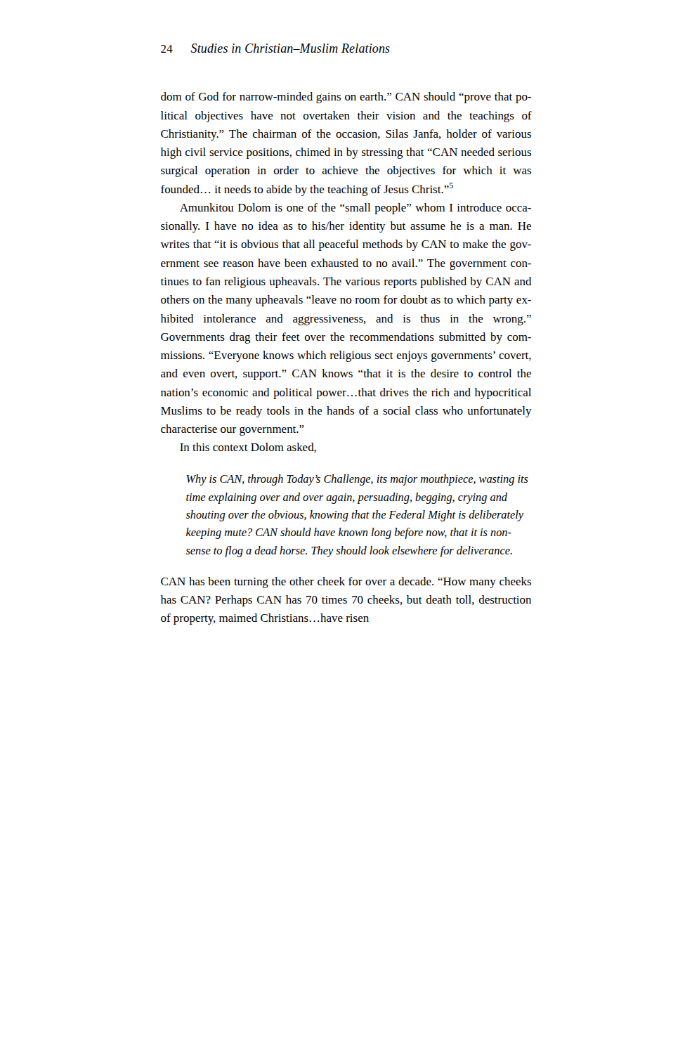24 Studies in Christian–Muslim Relations
dom of God for narrow-minded gains on earth.” CAN should “prove that political objectives have not overtaken their vision and the teachings of Christianity.” The chairman of the occasion, Silas Janfa, holder of various high civil service positions, chimed in by stressing that “CAN needed serious surgical operation in order to achieve the objectives for which it was founded… it needs to abide by the teaching of Jesus Christ.”5
Amunkitou Dolom is one of the “small people” whom I introduce occasionally. I have no idea as to his/her identity but assume he is a man. He writes that “it is obvious that all peaceful methods by CAN to make the government see reason have been exhausted to no avail.” The government continues to fan religious upheavals. The various reports published by CAN and others on the many upheavals “leave no room for doubt as to which party exhibited intolerance and aggressiveness, and is thus in the wrong.” Governments drag their feet over the recommendations submitted by commissions. “Everyone knows which religious sect enjoys governments’ covert, and even overt, support.” CAN knows “that it is the desire to control the nation’s economic and political power…that drives the rich and hypocritical Muslims to be ready tools in the hands of a social class who unfortunately characterise our government.”
In this context Dolom asked,
Why is CAN, through Today’s Challenge, its major mouthpiece, wasting its time explaining over and over again, persuading, begging, crying and shouting over the obvious, knowing that the Federal Might is deliberately keeping mute? CAN should have known long before now, that it is nonsense to flog a dead horse. They should look elsewhere for deliverance.
CAN has been turning the other cheek for over a decade. “How many cheeks has CAN? Perhaps CAN has 70 times 70 cheeks, but death toll, destruction of property, maimed Christians…have risen